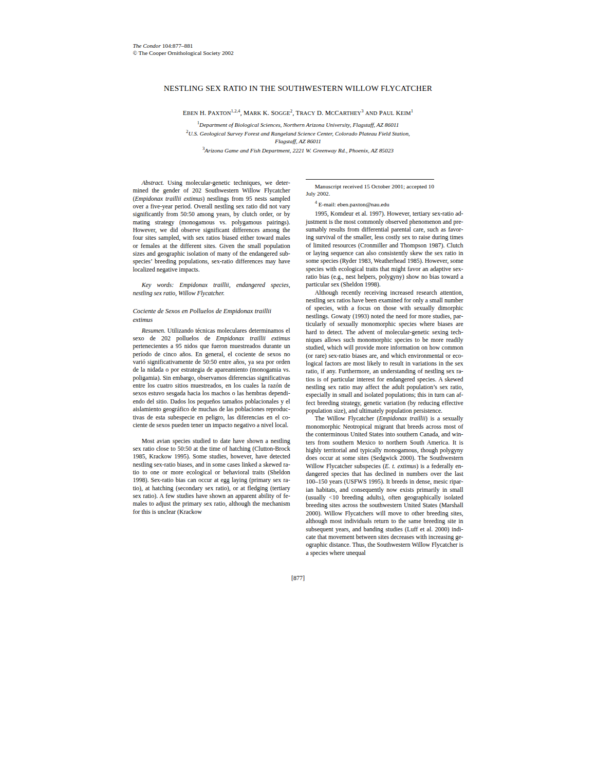The Condor 104:877–881
© The Cooper Ornithological Society 2002
NESTLING SEX RATIO IN THE SOUTHWESTERN WILLOW FLYCATCHER
EBEN H. PAXTON1,2,4, MARK K. SOGGE2, TRACY D. MCCARTHEY3 AND PAUL KEIM1
1Department of Biological Sciences, Northern Arizona University, Flagstaff, AZ 86011
2U.S. Geological Survey Forest and Rangeland Science Center, Colorado Plateau Field Station,
Flagstaff, AZ 86011
3Arizona Game and Fish Department, 2221 W. Greenway Rd., Phoenix, AZ 85023
Abstract. Using molecular-genetic techniques, we determined the gender of 202 Southwestern Willow Flycatcher (Empidonax traillii extimus) nestlings from 95 nests sampled over a five-year period. Overall nestling sex ratio did not vary significantly from 50:50 among years, by clutch order, or by mating strategy (monogamous vs. polygamous pairings). However, we did observe significant differences among the four sites sampled, with sex ratios biased either toward males or females at the different sites. Given the small population sizes and geographic isolation of many of the endangered subspecies’ breeding populations, sex-ratio differences may have localized negative impacts.
Key words: Empidonax traillii, endangered species, nestling sex ratio, Willow Flycatcher.
Cociente de Sexos en Polluelos de Empidonax traillii extimus
Resumen. Utilizando técnicas moleculares determinamos el sexo de 202 polluelos de Empidonax traillii extimus pertenecientes a 95 nidos que fueron muestreados durante un período de cinco años. En general, el cociente de sexos no varió significativamente de 50:50 entre años, ya sea por orden de la nidada o por estrategia de apareamiento (monogamia vs. poligamia). Sin embargo, observamos diferencias significativas entre los cuatro sitios muestreados, en los cuales la razón de sexos estuvo sesgada hacia los machos o las hembras dependiendo del sitio. Dados los pequeños tamaños poblacionales y el aislamiento geográfico de muchas de las poblaciones reproductivas de esta subespecie en peligro, las diferencias en el cociente de sexos pueden tener un impacto negativo a nivel local.
Most avian species studied to date have shown a nestling sex ratio close to 50:50 at the time of hatching (Clutton-Brock 1985, Krackow 1995). Some studies, however, have detected nestling sex-ratio biases, and in some cases linked a skewed ratio to one or more ecological or behavioral traits (Sheldon 1998). Sex-ratio bias can occur at egg laying (primary sex ratio), at hatching (secondary sex ratio), or at fledging (tertiary sex ratio). A few studies have shown an apparent ability of females to adjust the primary sex ratio, although the mechanism for this is unclear (Krackow
Manuscript received 15 October 2001; accepted 10 July 2002.
4 E-mail: eben.paxton@nau.edu
1995, Komdeur et al. 1997). However, tertiary sex-ratio adjustment is the most commonly observed phenomenon and presumably results from differential parental care, such as favoring survival of the smaller, less costly sex to raise during times of limited resources (Cronmiller and Thompson 1987). Clutch or laying sequence can also consistently skew the sex ratio in some species (Ryder 1983, Weatherhead 1985). However, some species with ecological traits that might favor an adaptive sex-ratio bias (e.g., nest helpers, polygyny) show no bias toward a particular sex (Sheldon 1998).
Although recently receiving increased research attention, nestling sex ratios have been examined for only a small number of species, with a focus on those with sexually dimorphic nestlings. Gowaty (1993) noted the need for more studies, particularly of sexually monomorphic species where biases are hard to detect. The advent of molecular-genetic sexing techniques allows such monomorphic species to be more readily studied, which will provide more information on how common (or rare) sex-ratio biases are, and which environmental or ecological factors are most likely to result in variations in the sex ratio, if any. Furthermore, an understanding of nestling sex ratios is of particular interest for endangered species. A skewed nestling sex ratio may affect the adult population’s sex ratio, especially in small and isolated populations; this in turn can affect breeding strategy, genetic variation (by reducing effective population size), and ultimately population persistence.
The Willow Flycatcher (Empidonax traillii) is a sexually monomorphic Neotropical migrant that breeds across most of the conterminous United States into southern Canada, and winters from southern Mexico to northern South America. It is highly territorial and typically monogamous, though polygyny does occur at some sites (Sedgwick 2000). The Southwestern Willow Flycatcher subspecies (E. t. extimus) is a federally endangered species that has declined in numbers over the last 100–150 years (USFWS 1995). It breeds in dense, mesic riparian habitats, and consequently now exists primarily in small (usually <10 breeding adults), often geographically isolated breeding sites across the southwestern United States (Marshall 2000). Willow Flycatchers will move to other breeding sites, although most individuals return to the same breeding site in subsequent years, and banding studies (Luff et al. 2000) indicate that movement between sites decreases with increasing geographic distance. Thus, the Southwestern Willow Flycatcher is a species where unequal
[877]